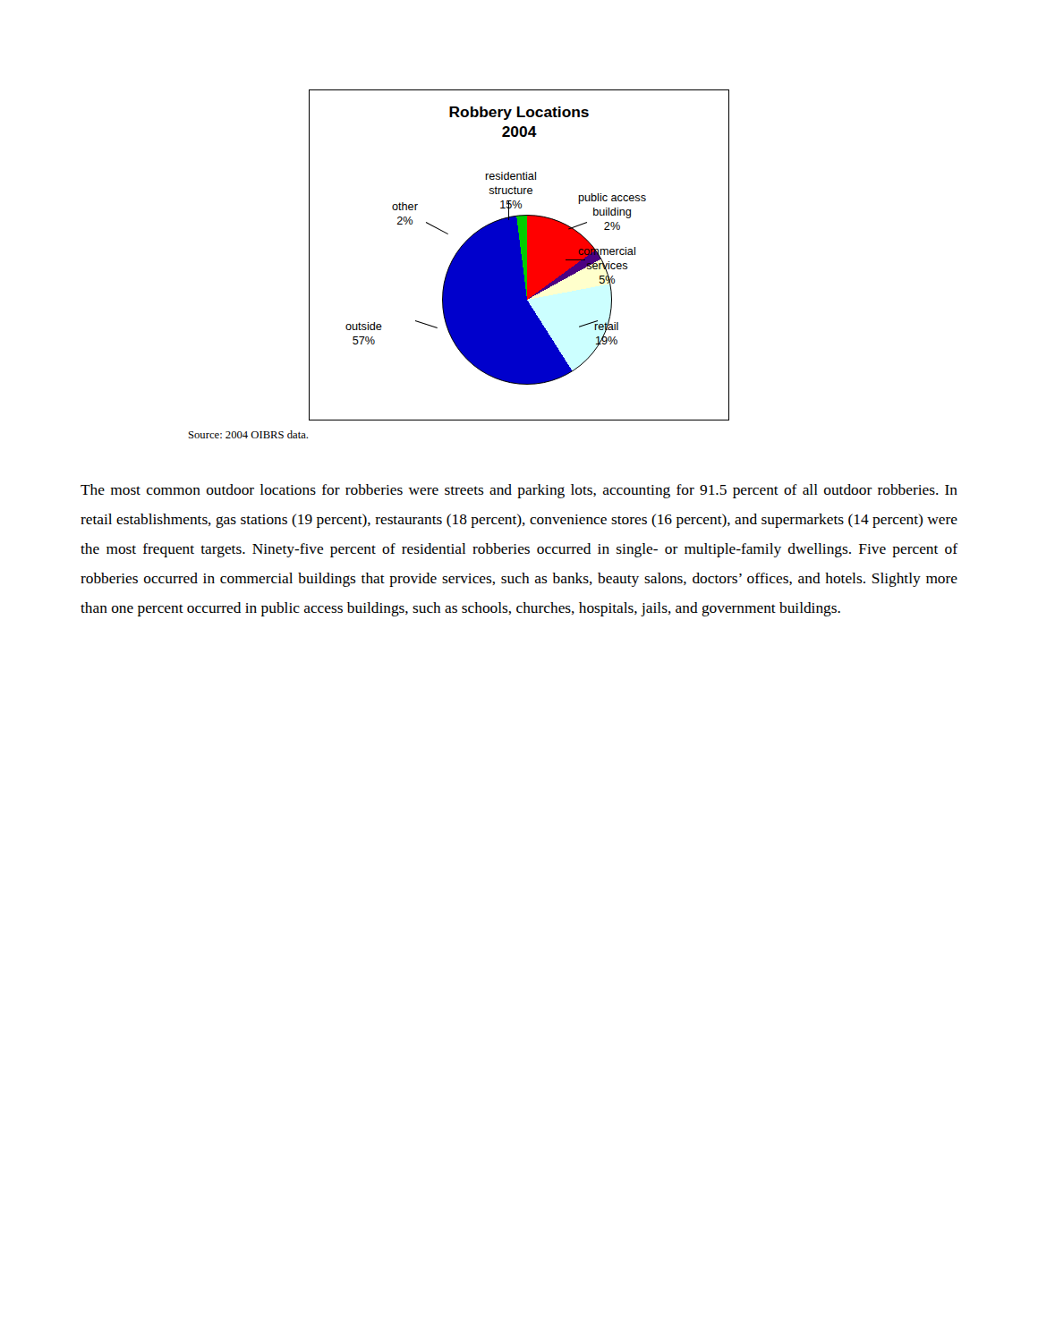Robbery Locations
2004
residential
structure
15%
other
2%
public access
building
2%
commercial
services
5%
retail
19%
outside
57%
Source: 2004 OIBRS data.
The most common outdoor locations for robberies were streets and parking lots, accounting for 91.5 percent of all outdoor robberies. In retail establishments, gas stations (19 percent), restaurants (18 percent), convenience stores (16 percent), and supermarkets (14 percent) were the most frequent targets. Ninety-five percent of residential robberies occurred in single- or multiple-family dwellings. Five percent of robberies occurred in commercial buildings that provide services, such as banks, beauty salons, doctors’ offices, and hotels. Slightly more than one percent occurred in public access buildings, such as schools, churches, hospitals, jails, and government buildings.